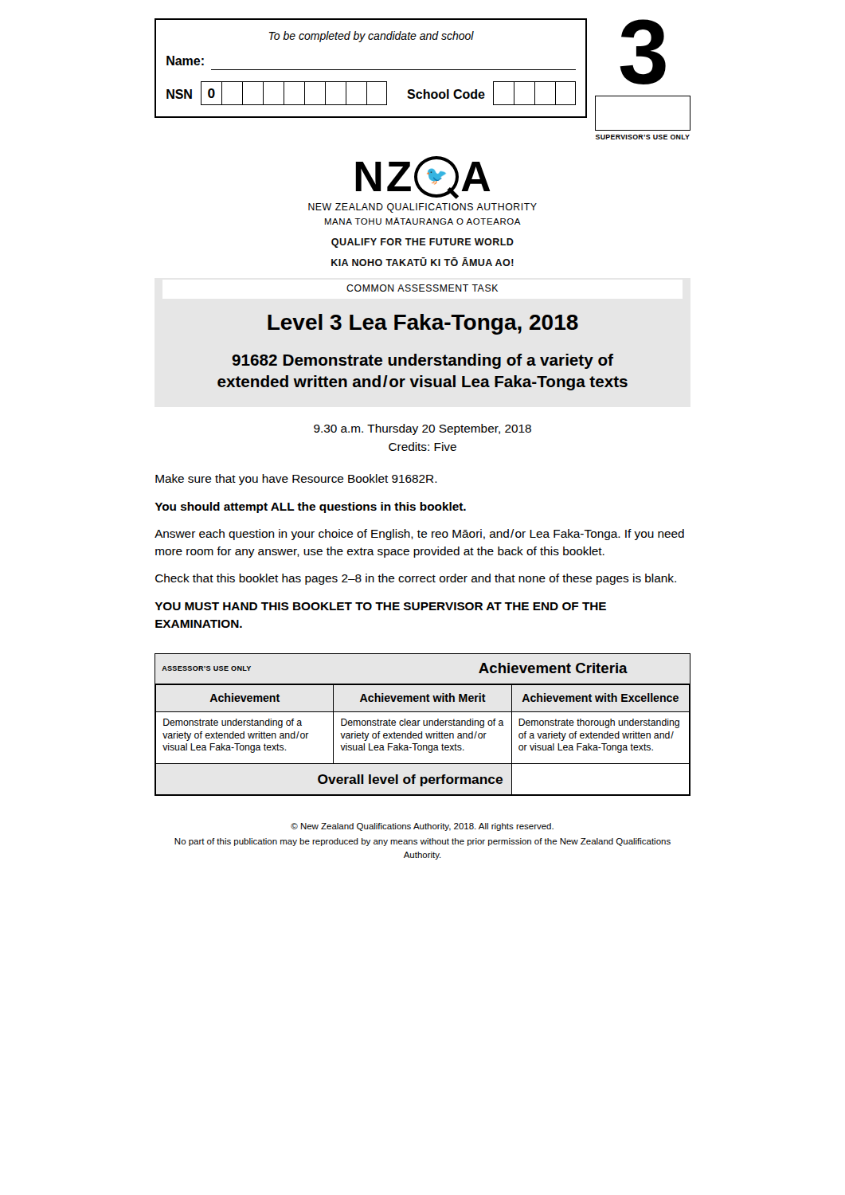To be completed by candidate and school
Name:
NSN
0
School Code
3
Supervisor’s use only
NZ 🐦 A
NEW ZEALAND QUALIFICATIONS AUTHORITY
MANA TOHU MĀTAURANGA O AOTEAROA
QUALIFY FOR THE FUTURE WORLD
KIA NOHO TAKATŪ KI TŌ ĀMUA AO!
COMMON ASSESSMENT TASK
Level 3 Lea Faka-Tonga, 2018
91682 Demonstrate understanding of a variety of
extended written and / or visual Lea Faka-Tonga texts
9.30 a.m. Thursday 20 September, 2018
Credits: Five
Make sure that you have Resource Booklet 91682R.
You should attempt ALL the questions in this booklet.
Answer each question in your choice of English, te reo Māori, and / or Lea Faka-Tonga. If you need more room for any answer, use the extra space provided at the back of this booklet.
Check that this booklet has pages 2–8 in the correct order and that none of these pages is blank.
YOU MUST HAND THIS BOOKLET TO THE SUPERVISOR AT THE END OF THE EXAMINATION.
Assessor’s use only
Achievement Criteria
| Achievement | Achievement with Merit | Achievement with Excellence |
| --- | --- | --- |
| Demonstrate understanding of a variety of extended written and / or visual Lea Faka-Tonga texts. | Demonstrate clear understanding of a variety of extended written and / or visual Lea Faka-Tonga texts. | Demonstrate thorough understanding of a variety of extended written and / or visual Lea Faka-Tonga texts. |
| Overall level of performance | |
© New Zealand Qualifications Authority, 2018. All rights reserved.
No part of this publication may be reproduced by any means without the prior permission of the New Zealand Qualifications Authority.